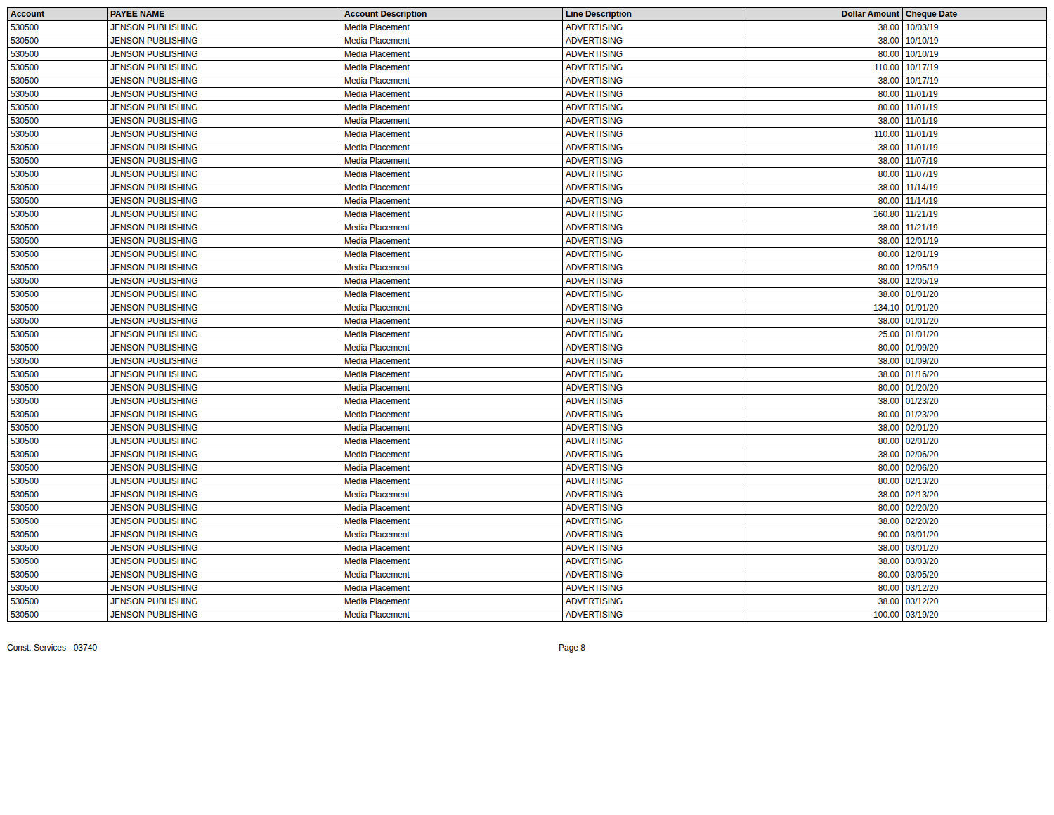| Account | PAYEE NAME | Account Description | Line Description | Dollar Amount | Cheque Date |
| --- | --- | --- | --- | --- | --- |
| 530500 | JENSON PUBLISHING | Media Placement | ADVERTISING | 38.00 | 10/03/19 |
| 530500 | JENSON PUBLISHING | Media Placement | ADVERTISING | 38.00 | 10/10/19 |
| 530500 | JENSON PUBLISHING | Media Placement | ADVERTISING | 80.00 | 10/10/19 |
| 530500 | JENSON PUBLISHING | Media Placement | ADVERTISING | 110.00 | 10/17/19 |
| 530500 | JENSON PUBLISHING | Media Placement | ADVERTISING | 38.00 | 10/17/19 |
| 530500 | JENSON PUBLISHING | Media Placement | ADVERTISING | 80.00 | 11/01/19 |
| 530500 | JENSON PUBLISHING | Media Placement | ADVERTISING | 80.00 | 11/01/19 |
| 530500 | JENSON PUBLISHING | Media Placement | ADVERTISING | 38.00 | 11/01/19 |
| 530500 | JENSON PUBLISHING | Media Placement | ADVERTISING | 110.00 | 11/01/19 |
| 530500 | JENSON PUBLISHING | Media Placement | ADVERTISING | 38.00 | 11/01/19 |
| 530500 | JENSON PUBLISHING | Media Placement | ADVERTISING | 38.00 | 11/07/19 |
| 530500 | JENSON PUBLISHING | Media Placement | ADVERTISING | 80.00 | 11/07/19 |
| 530500 | JENSON PUBLISHING | Media Placement | ADVERTISING | 38.00 | 11/14/19 |
| 530500 | JENSON PUBLISHING | Media Placement | ADVERTISING | 80.00 | 11/14/19 |
| 530500 | JENSON PUBLISHING | Media Placement | ADVERTISING | 160.80 | 11/21/19 |
| 530500 | JENSON PUBLISHING | Media Placement | ADVERTISING | 38.00 | 11/21/19 |
| 530500 | JENSON PUBLISHING | Media Placement | ADVERTISING | 38.00 | 12/01/19 |
| 530500 | JENSON PUBLISHING | Media Placement | ADVERTISING | 80.00 | 12/01/19 |
| 530500 | JENSON PUBLISHING | Media Placement | ADVERTISING | 80.00 | 12/05/19 |
| 530500 | JENSON PUBLISHING | Media Placement | ADVERTISING | 38.00 | 12/05/19 |
| 530500 | JENSON PUBLISHING | Media Placement | ADVERTISING | 38.00 | 01/01/20 |
| 530500 | JENSON PUBLISHING | Media Placement | ADVERTISING | 134.10 | 01/01/20 |
| 530500 | JENSON PUBLISHING | Media Placement | ADVERTISING | 38.00 | 01/01/20 |
| 530500 | JENSON PUBLISHING | Media Placement | ADVERTISING | 25.00 | 01/01/20 |
| 530500 | JENSON PUBLISHING | Media Placement | ADVERTISING | 80.00 | 01/09/20 |
| 530500 | JENSON PUBLISHING | Media Placement | ADVERTISING | 38.00 | 01/09/20 |
| 530500 | JENSON PUBLISHING | Media Placement | ADVERTISING | 38.00 | 01/16/20 |
| 530500 | JENSON PUBLISHING | Media Placement | ADVERTISING | 80.00 | 01/20/20 |
| 530500 | JENSON PUBLISHING | Media Placement | ADVERTISING | 38.00 | 01/23/20 |
| 530500 | JENSON PUBLISHING | Media Placement | ADVERTISING | 80.00 | 01/23/20 |
| 530500 | JENSON PUBLISHING | Media Placement | ADVERTISING | 38.00 | 02/01/20 |
| 530500 | JENSON PUBLISHING | Media Placement | ADVERTISING | 80.00 | 02/01/20 |
| 530500 | JENSON PUBLISHING | Media Placement | ADVERTISING | 38.00 | 02/06/20 |
| 530500 | JENSON PUBLISHING | Media Placement | ADVERTISING | 80.00 | 02/06/20 |
| 530500 | JENSON PUBLISHING | Media Placement | ADVERTISING | 80.00 | 02/13/20 |
| 530500 | JENSON PUBLISHING | Media Placement | ADVERTISING | 38.00 | 02/13/20 |
| 530500 | JENSON PUBLISHING | Media Placement | ADVERTISING | 80.00 | 02/20/20 |
| 530500 | JENSON PUBLISHING | Media Placement | ADVERTISING | 38.00 | 02/20/20 |
| 530500 | JENSON PUBLISHING | Media Placement | ADVERTISING | 90.00 | 03/01/20 |
| 530500 | JENSON PUBLISHING | Media Placement | ADVERTISING | 38.00 | 03/01/20 |
| 530500 | JENSON PUBLISHING | Media Placement | ADVERTISING | 38.00 | 03/03/20 |
| 530500 | JENSON PUBLISHING | Media Placement | ADVERTISING | 80.00 | 03/05/20 |
| 530500 | JENSON PUBLISHING | Media Placement | ADVERTISING | 80.00 | 03/12/20 |
| 530500 | JENSON PUBLISHING | Media Placement | ADVERTISING | 38.00 | 03/12/20 |
| 530500 | JENSON PUBLISHING | Media Placement | ADVERTISING | 100.00 | 03/19/20 |
Const. Services - 03740 Page 8